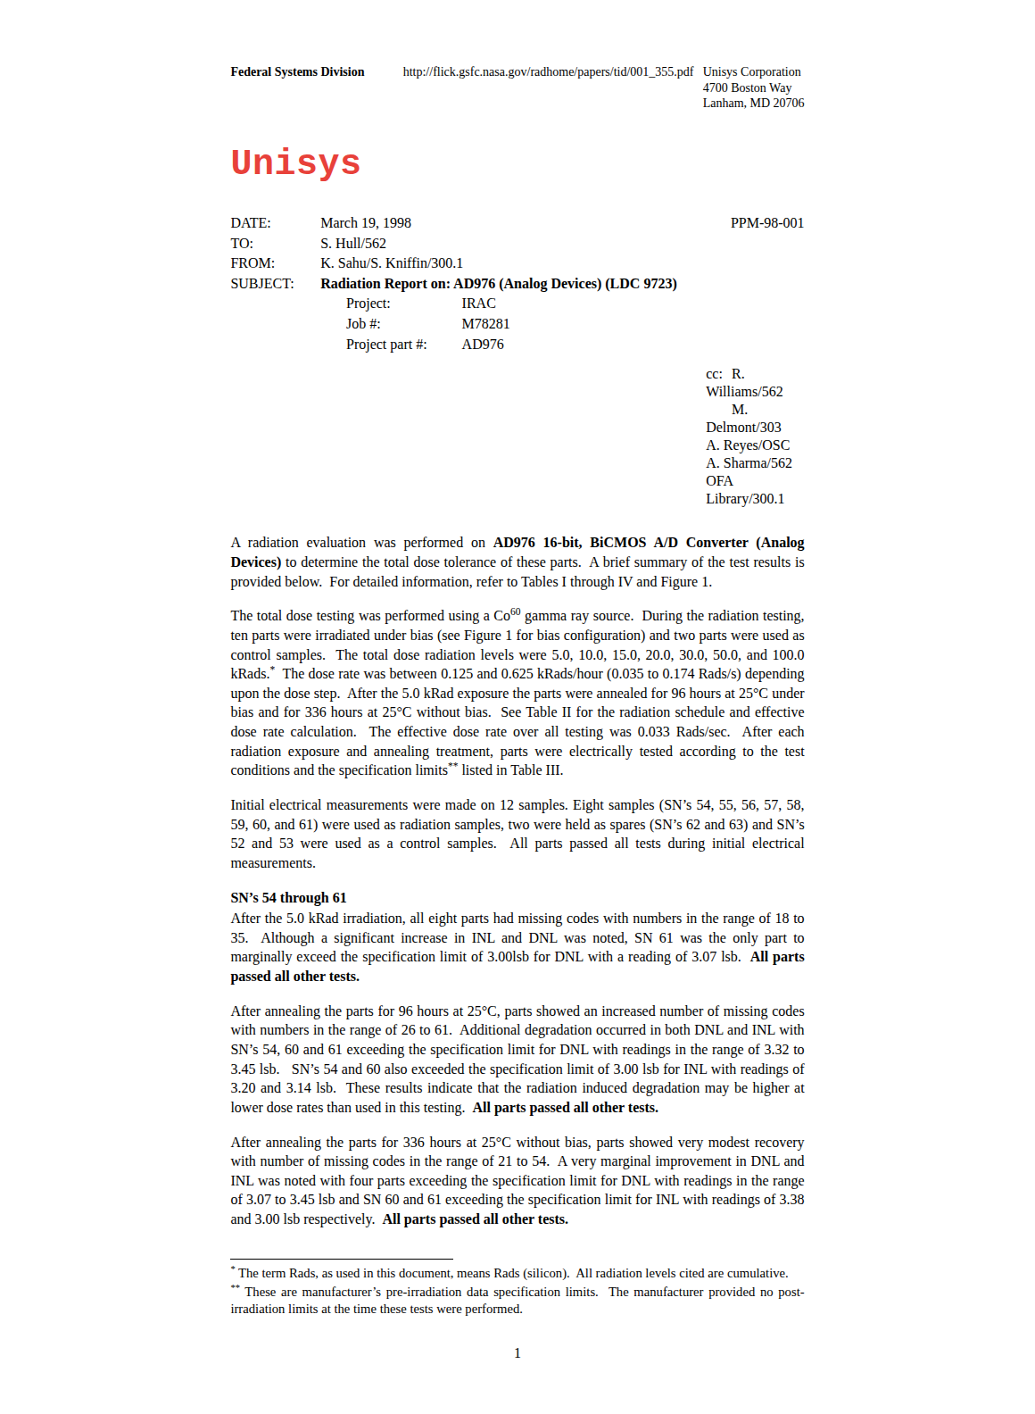Federal Systems Division
http://flick.gsfc.nasa.gov/radhome/papers/tid/001_355.pdf
Unisys Corporation
4700 Boston Way
Lanham, MD 20706
Unisys
PPM-98-001
| DATE: | March 19, 1998 |
| TO: | S. Hull/562 |
| FROM: | K. Sahu/S. Kniffin/300.1 |
| SUBJECT: | Radiation Report on: AD976 (Analog Devices) (LDC 9723) |
| Project: | IRAC |
| Job #: | M78281 |
| Project part #: | AD976 |
cc: R. Williams/562
M. Delmont/303
A. Reyes/OSC
A. Sharma/562
OFA Library/300.1
A radiation evaluation was performed on AD976 16-bit, BiCMOS A/D Converter (Analog Devices) to determine the total dose tolerance of these parts. A brief summary of the test results is provided below. For detailed information, refer to Tables I through IV and Figure 1.
The total dose testing was performed using a Co60 gamma ray source. During the radiation testing, ten parts were irradiated under bias (see Figure 1 for bias configuration) and two parts were used as control samples. The total dose radiation levels were 5.0, 10.0, 15.0, 20.0, 30.0, 50.0, and 100.0 kRads.* The dose rate was between 0.125 and 0.625 kRads/hour (0.035 to 0.174 Rads/s) depending upon the dose step. After the 5.0 kRad exposure the parts were annealed for 96 hours at 25°C under bias and for 336 hours at 25°C without bias. See Table II for the radiation schedule and effective dose rate calculation. The effective dose rate over all testing was 0.033 Rads/sec. After each radiation exposure and annealing treatment, parts were electrically tested according to the test conditions and the specification limits** listed in Table III.
Initial electrical measurements were made on 12 samples. Eight samples (SN’s 54, 55, 56, 57, 58, 59, 60, and 61) were used as radiation samples, two were held as spares (SN’s 62 and 63) and SN’s 52 and 53 were used as a control samples. All parts passed all tests during initial electrical measurements.
SN’s 54 through 61
After the 5.0 kRad irradiation, all eight parts had missing codes with numbers in the range of 18 to 35. Although a significant increase in INL and DNL was noted, SN 61 was the only part to marginally exceed the specification limit of 3.00lsb for DNL with a reading of 3.07 lsb. All parts passed all other tests.
After annealing the parts for 96 hours at 25°C, parts showed an increased number of missing codes with numbers in the range of 26 to 61. Additional degradation occurred in both DNL and INL with SN’s 54, 60 and 61 exceeding the specification limit for DNL with readings in the range of 3.32 to 3.45 lsb. SN’s 54 and 60 also exceeded the specification limit of 3.00 lsb for INL with readings of 3.20 and 3.14 lsb. These results indicate that the radiation induced degradation may be higher at lower dose rates than used in this testing. All parts passed all other tests.
After annealing the parts for 336 hours at 25°C without bias, parts showed very modest recovery with number of missing codes in the range of 21 to 54. A very marginal improvement in DNL and INL was noted with four parts exceeding the specification limit for DNL with readings in the range of 3.07 to 3.45 lsb and SN 60 and 61 exceeding the specification limit for INL with readings of 3.38 and 3.00 lsb respectively. All parts passed all other tests.
* The term Rads, as used in this document, means Rads (silicon). All radiation levels cited are cumulative.
** These are manufacturer’s pre-irradiation data specification limits. The manufacturer provided no post-irradiation limits at the time these tests were performed.
1